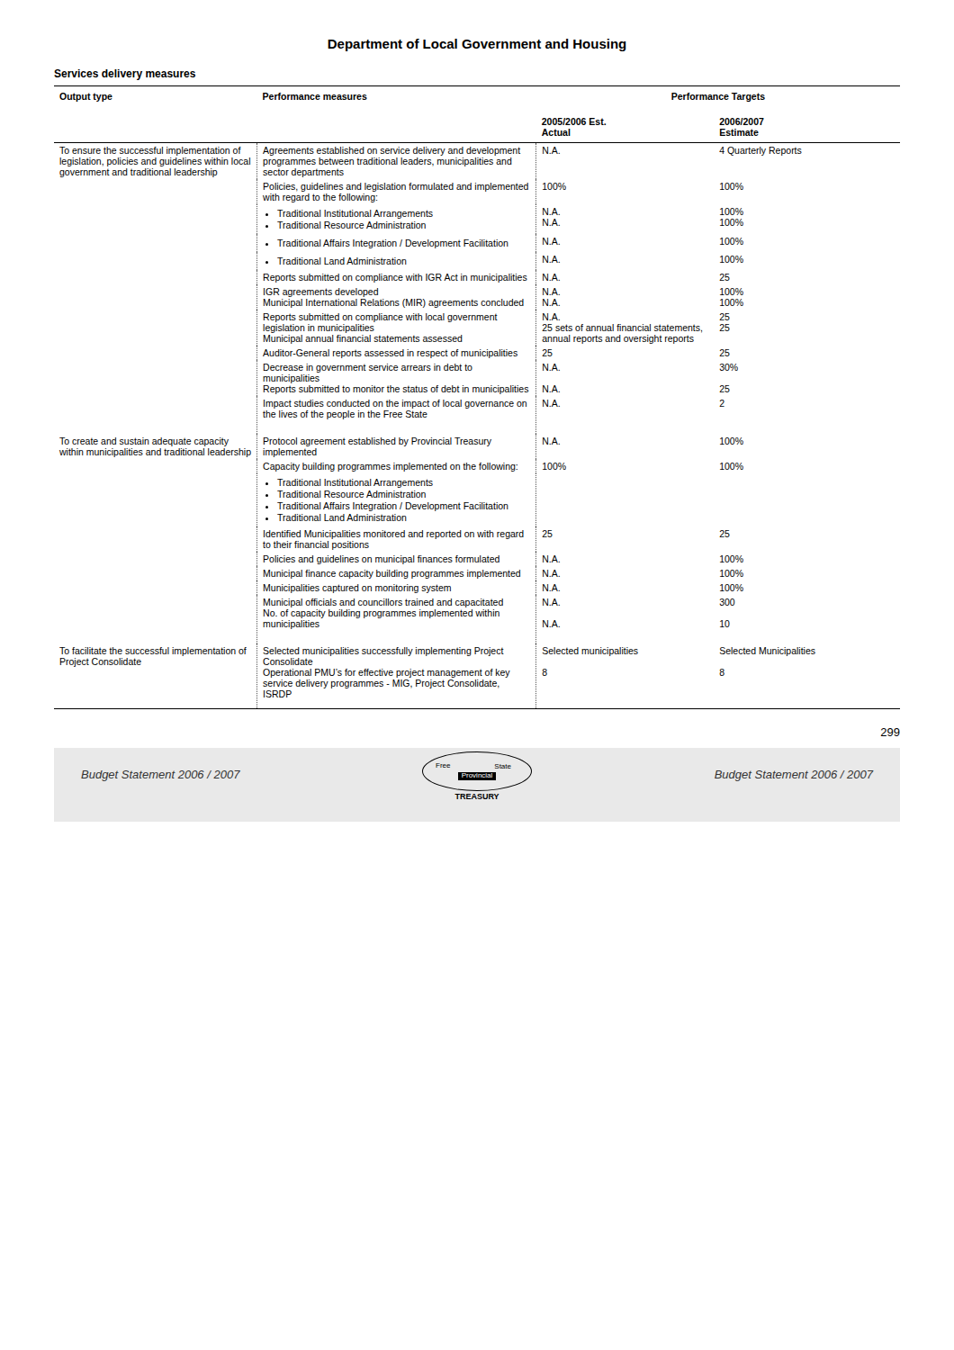Department of Local Government and Housing
Services delivery measures
| Output type | Performance measures | Performance Targets |
| --- | --- | --- |
| | | 2005/2006 Est. Actual | 2006/2007 Estimate |
| To ensure the successful implementation of legislation, policies and guidelines within local government and traditional leadership | Agreements established on service delivery and development programmes between traditional leaders, municipalities and sector departments | N.A. | 4 Quarterly Reports |
| Policies, guidelines and legislation formulated and implemented with regard to the following: | 100% | 100% |
| Traditional Institutional Arrangements Traditional Resource Administration | N.A. N.A. | 100% 100% |
| Traditional Affairs Integration / Development Facilitation | N.A. | 100% |
| Traditional Land Administration | N.A. | 100% |
| Reports submitted on compliance with IGR Act in municipalities | N.A. | 25 |
| IGR agreements developed Municipal International Relations (MIR) agreements concluded | N.A. N.A. | 100% 100% |
| Reports submitted on compliance with local government legislation in municipalities Municipal annual financial statements assessed | N.A. 25 sets of annual financial statements, annual reports and oversight reports | 25 25 |
| Auditor-General reports assessed in respect of municipalities | 25 | 25 |
| Decrease in government service arrears in debt to municipalities Reports submitted to monitor the status of debt in municipalities | N.A. N.A. | 30% 25 |
| Impact studies conducted on the impact of local governance on the lives of the people in the Free State | N.A. | 2 |
| To create and sustain adequate capacity within municipalities and traditional leadership | Protocol agreement established by Provincial Treasury implemented | N.A. | 100% |
| Capacity building programmes implemented on the following: | 100% | 100% |
| Traditional Institutional Arrangements Traditional Resource Administration Traditional Affairs Integration / Development Facilitation Traditional Land Administration | | |
| Identified Municipalities monitored and reported on with regard to their financial positions | 25 | 25 |
| Policies and guidelines on municipal finances formulated | N.A. | 100% |
| Municipal finance capacity building programmes implemented | N.A. | 100% |
| Municipalities captured on monitoring system | N.A. | 100% |
| Municipal officials and councillors trained and capacitated No. of capacity building programmes implemented within municipalities | N.A. N.A. | 300 10 |
| To facilitate the successful implementation of Project Consolidate | Selected municipalities successfully implementing Project Consolidate Operational PMU’s for effective project management of key service delivery programmes - MIG, Project Consolidate, ISRDP | Selected municipalities 8 | Selected Municipalities 8 |
299
Budget Statement 2006 / 2007
Free
State
Provincial
TREASURY
Budget Statement 2006 / 2007